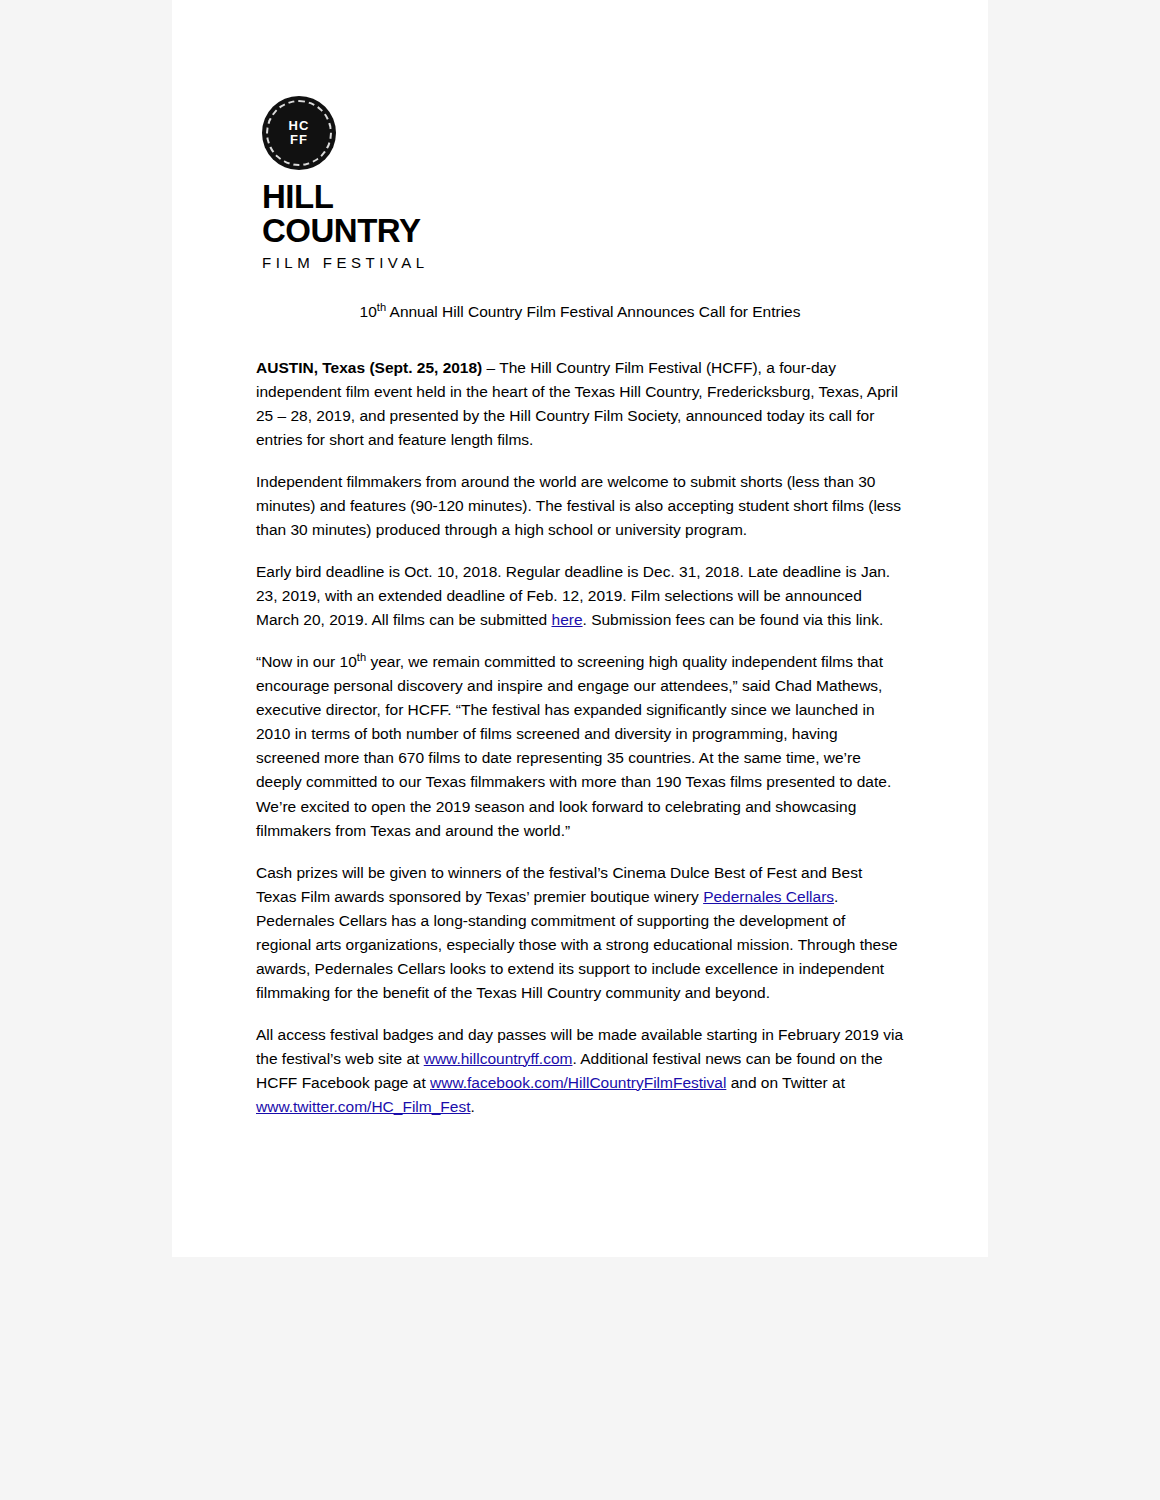HC
FF
HILL
COUNTRY
FILM FESTIVAL
10th Annual Hill Country Film Festival Announces Call for Entries
AUSTIN, Texas (Sept. 25, 2018) – The Hill Country Film Festival (HCFF), a four-day independent film event held in the heart of the Texas Hill Country, Fredericksburg, Texas, April 25 – 28, 2019, and presented by the Hill Country Film Society, announced today its call for entries for short and feature length films.
Independent filmmakers from around the world are welcome to submit shorts (less than 30 minutes) and features (90-120 minutes). The festival is also accepting student short films (less than 30 minutes) produced through a high school or university program.
Early bird deadline is Oct. 10, 2018. Regular deadline is Dec. 31, 2018. Late deadline is Jan. 23, 2019, with an extended deadline of Feb. 12, 2019. Film selections will be announced March 20, 2019. All films can be submitted here. Submission fees can be found via this link.
“Now in our 10th year, we remain committed to screening high quality independent films that encourage personal discovery and inspire and engage our attendees,” said Chad Mathews, executive director, for HCFF. “The festival has expanded significantly since we launched in 2010 in terms of both number of films screened and diversity in programming, having screened more than 670 films to date representing 35 countries. At the same time, we’re deeply committed to our Texas filmmakers with more than 190 Texas films presented to date. We’re excited to open the 2019 season and look forward to celebrating and showcasing filmmakers from Texas and around the world.”
Cash prizes will be given to winners of the festival’s Cinema Dulce Best of Fest and Best Texas Film awards sponsored by Texas’ premier boutique winery Pedernales Cellars. Pedernales Cellars has a long-standing commitment of supporting the development of regional arts organizations, especially those with a strong educational mission. Through these awards, Pedernales Cellars looks to extend its support to include excellence in independent filmmaking for the benefit of the Texas Hill Country community and beyond.
All access festival badges and day passes will be made available starting in February 2019 via the festival’s web site at www.hillcountryff.com. Additional festival news can be found on the HCFF Facebook page at www.facebook.com/HillCountryFilmFestival and on Twitter at www.twitter.com/HC_Film_Fest.